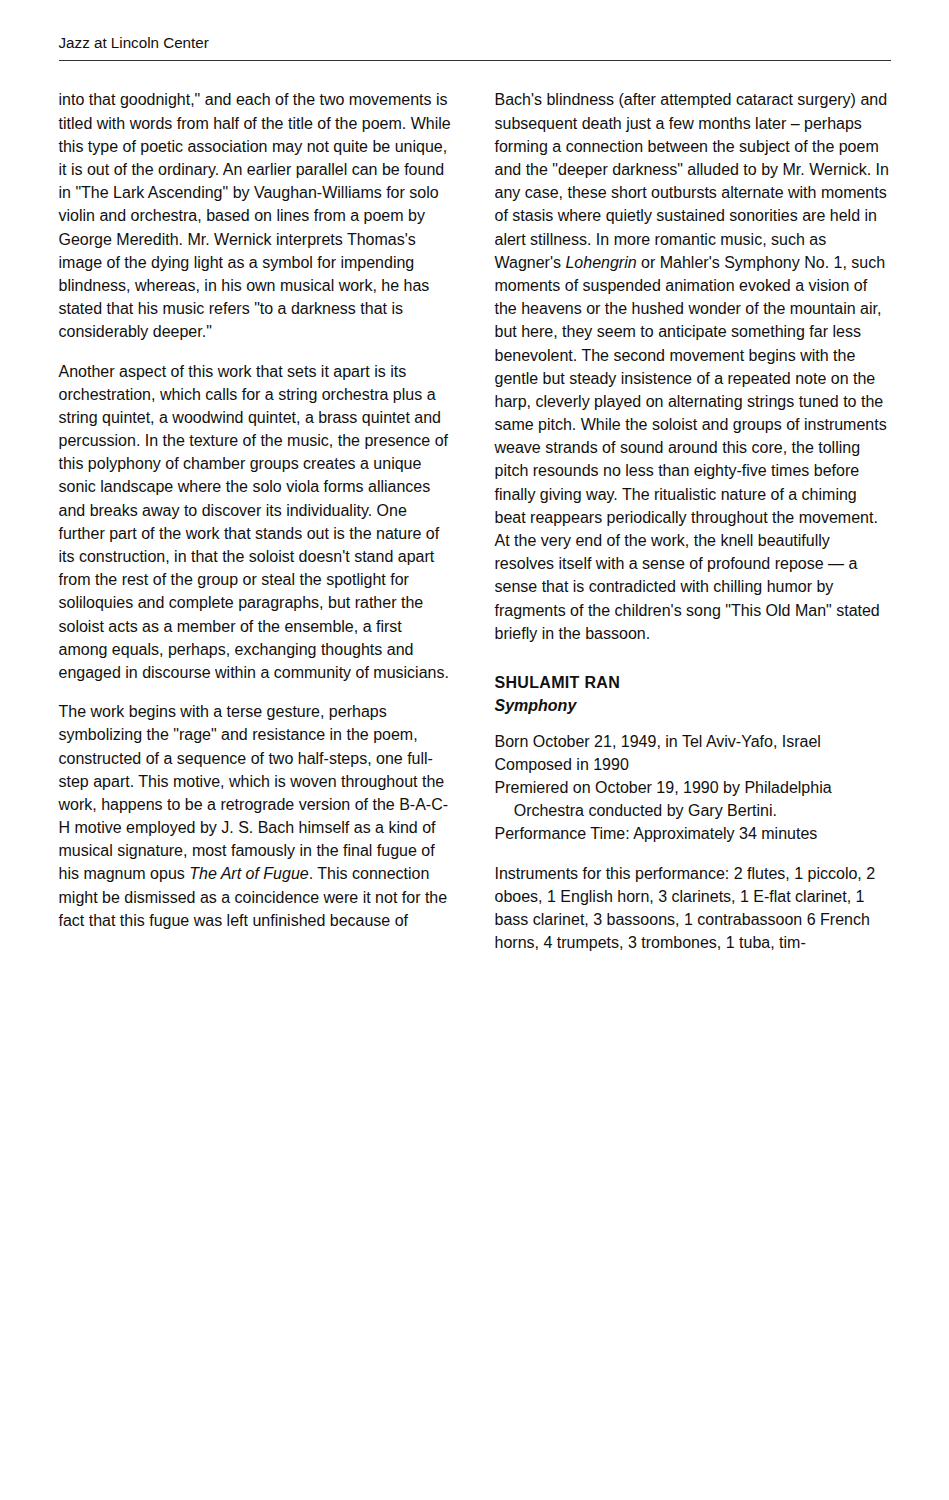Jazz at Lincoln Center
into that goodnight," and each of the two movements is titled with words from half of the title of the poem. While this type of poetic association may not quite be unique, it is out of the ordinary. An earlier parallel can be found in "The Lark Ascending" by Vaughan-Williams for solo violin and orchestra, based on lines from a poem by George Meredith. Mr. Wernick interprets Thomas's image of the dying light as a symbol for impending blindness, whereas, in his own musical work, he has stated that his music refers "to a darkness that is considerably deeper."
Another aspect of this work that sets it apart is its orchestration, which calls for a string orchestra plus a string quintet, a woodwind quintet, a brass quintet and percussion. In the texture of the music, the presence of this polyphony of chamber groups creates a unique sonic landscape where the solo viola forms alliances and breaks away to discover its individuality. One further part of the work that stands out is the nature of its construction, in that the soloist doesn't stand apart from the rest of the group or steal the spotlight for soliloquies and complete paragraphs, but rather the soloist acts as a member of the ensemble, a first among equals, perhaps, exchanging thoughts and engaged in discourse within a community of musicians.
The work begins with a terse gesture, perhaps symbolizing the "rage" and resistance in the poem, constructed of a sequence of two half-steps, one full-step apart. This motive, which is woven throughout the work, happens to be a retrograde version of the B-A-C-H motive employed by J. S. Bach himself as a kind of musical signature, most famously in the final fugue of his magnum opus The Art of Fugue. This connection might be dismissed as a coincidence were it not for the fact that this fugue was left unfinished because of Bach's blindness (after attempted cataract surgery) and subsequent death just a few months later – perhaps forming a connection between the subject of the poem and the "deeper darkness" alluded to by Mr. Wernick. In any case, these short outbursts alternate with moments of stasis where quietly sustained sonorities are held in alert stillness. In more romantic music, such as Wagner's Lohengrin or Mahler's Symphony No. 1, such moments of suspended animation evoked a vision of the heavens or the hushed wonder of the mountain air, but here, they seem to anticipate something far less benevolent. The second movement begins with the gentle but steady insistence of a repeated note on the harp, cleverly played on alternating strings tuned to the same pitch. While the soloist and groups of instruments weave strands of sound around this core, the tolling pitch resounds no less than eighty-five times before finally giving way. The ritualistic nature of a chiming beat reappears periodically throughout the movement. At the very end of the work, the knell beautifully resolves itself with a sense of profound repose — a sense that is contradicted with chilling humor by fragments of the children's song "This Old Man" stated briefly in the bassoon.
Shulamit Ran
Symphony
Born October 21, 1949, in Tel Aviv-Yafo, Israel
Composed in 1990
Premiered on October 19, 1990 by Philadelphia Orchestra conducted by Gary Bertini.
Performance Time: Approximately 34 minutes
Instruments for this performance: 2 flutes, 1 piccolo, 2 oboes, 1 English horn, 3 clarinets, 1 E-flat clarinet, 1 bass clarinet, 3 bassoons, 1 contrabassoon 6 French horns, 4 trumpets, 3 trombones, 1 tuba, tim-